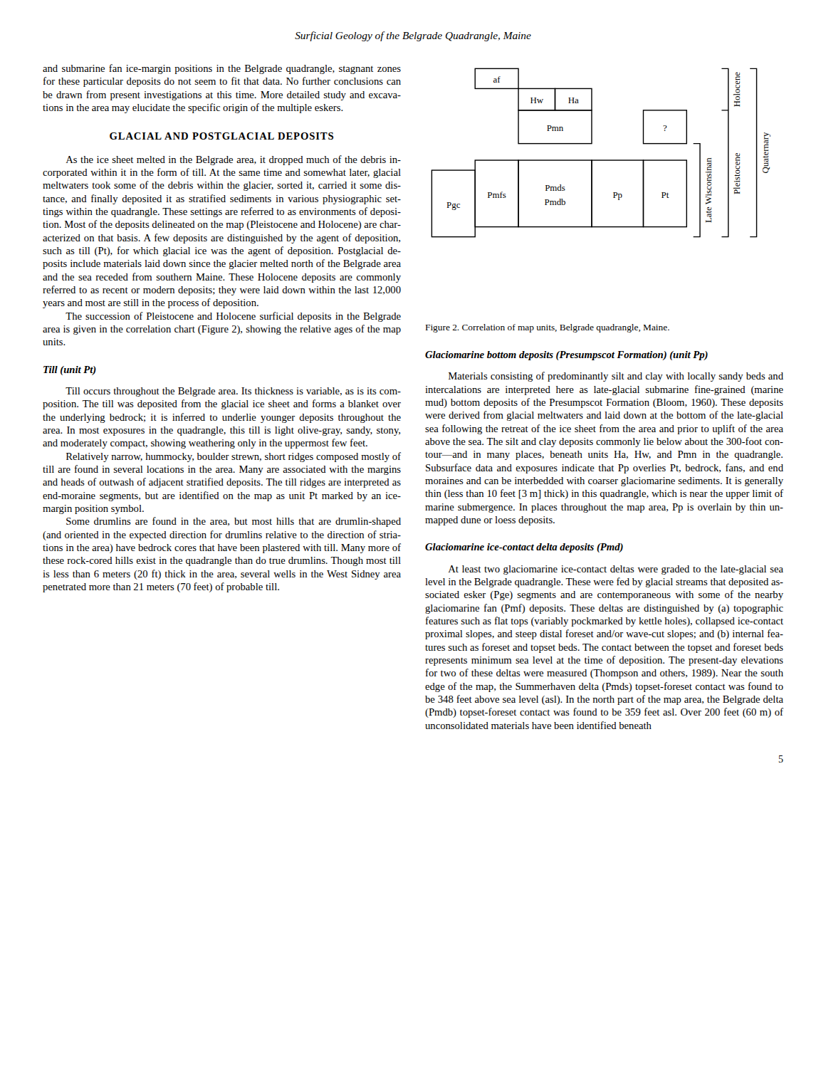Surficial Geology of the Belgrade Quadrangle, Maine
and submarine fan ice-margin positions in the Belgrade quadrangle, stagnant zones for these particular deposits do not seem to fit that data. No further conclusions can be drawn from present investigations at this time. More detailed study and excavations in the area may elucidate the specific origin of the multiple eskers.
Glacial and Postglacial Deposits
As the ice sheet melted in the Belgrade area, it dropped much of the debris incorporated within it in the form of till. At the same time and somewhat later, glacial meltwaters took some of the debris within the glacier, sorted it, carried it some distance, and finally deposited it as stratified sediments in various physiographic settings within the quadrangle. These settings are referred to as environments of deposition. Most of the deposits delineated on the map (Pleistocene and Holocene) are characterized on that basis. A few deposits are distinguished by the agent of deposition, such as till (Pt), for which glacial ice was the agent of deposition. Postglacial deposits include materials laid down since the glacier melted north of the Belgrade area and the sea receded from southern Maine. These Holocene deposits are commonly referred to as recent or modern deposits; they were laid down within the last 12,000 years and most are still in the process of deposition.
The succession of Pleistocene and Holocene surficial deposits in the Belgrade area is given in the correlation chart (Figure 2), showing the relative ages of the map units.
Till (unit Pt)
Till occurs throughout the Belgrade area. Its thickness is variable, as is its composition. The till was deposited from the glacial ice sheet and forms a blanket over the underlying bedrock; it is inferred to underlie younger deposits throughout the area. In most exposures in the quadrangle, this till is light olive-gray, sandy, stony, and moderately compact, showing weathering only in the uppermost few feet.
Relatively narrow, hummocky, boulder strewn, short ridges composed mostly of till are found in several locations in the area. Many are associated with the margins and heads of outwash of adjacent stratified deposits. The till ridges are interpreted as end-moraine segments, but are identified on the map as unit Pt marked by an ice-margin position symbol.
Some drumlins are found in the area, but most hills that are drumlin-shaped (and oriented in the expected direction for drumlins relative to the direction of striations in the area) have bedrock cores that have been plastered with till. Many more of these rock-cored hills exist in the quadrangle than do true drumlins. Though most till is less than 6 meters (20 ft) thick in the area, several wells in the West Sidney area penetrated more than 21 meters (70 feet) of probable till.
af Hw Ha Pmn ? Pgc Pmfs Pmds Pmdb Pp Pt Late Wisconsinan Pleistocene Holocene Quaternary
Figure 2. Correlation of map units, Belgrade quadrangle, Maine.
Glaciomarine bottom deposits (Presumpscot Formation) (unit Pp)
Materials consisting of predominantly silt and clay with locally sandy beds and intercalations are interpreted here as late-glacial submarine fine-grained (marine mud) bottom deposits of the Presumpscot Formation (Bloom, 1960). These deposits were derived from glacial meltwaters and laid down at the bottom of the late-glacial sea following the retreat of the ice sheet from the area and prior to uplift of the area above the sea. The silt and clay deposits commonly lie below about the 300-foot contour—and in many places, beneath units Ha, Hw, and Pmn in the quadrangle. Subsurface data and exposures indicate that Pp overlies Pt, bedrock, fans, and end moraines and can be interbedded with coarser glaciomarine sediments. It is generally thin (less than 10 feet [3 m] thick) in this quadrangle, which is near the upper limit of marine submergence. In places throughout the map area, Pp is overlain by thin unmapped dune or loess deposits.
Glaciomarine ice-contact delta deposits (Pmd)
At least two glaciomarine ice-contact deltas were graded to the late-glacial sea level in the Belgrade quadrangle. These were fed by glacial streams that deposited associated esker (Pge) segments and are contemporaneous with some of the nearby glaciomarine fan (Pmf) deposits. These deltas are distinguished by (a) topographic features such as flat tops (variably pockmarked by kettle holes), collapsed ice-contact proximal slopes, and steep distal foreset and/or wave-cut slopes; and (b) internal features such as foreset and topset beds. The contact between the topset and foreset beds represents minimum sea level at the time of deposition. The present-day elevations for two of these deltas were measured (Thompson and others, 1989). Near the south edge of the map, the Summerhaven delta (Pmds) topset-foreset contact was found to be 348 feet above sea level (asl). In the north part of the map area, the Belgrade delta (Pmdb) topset-foreset contact was found to be 359 feet asl. Over 200 feet (60 m) of unconsolidated materials have been identified beneath
5